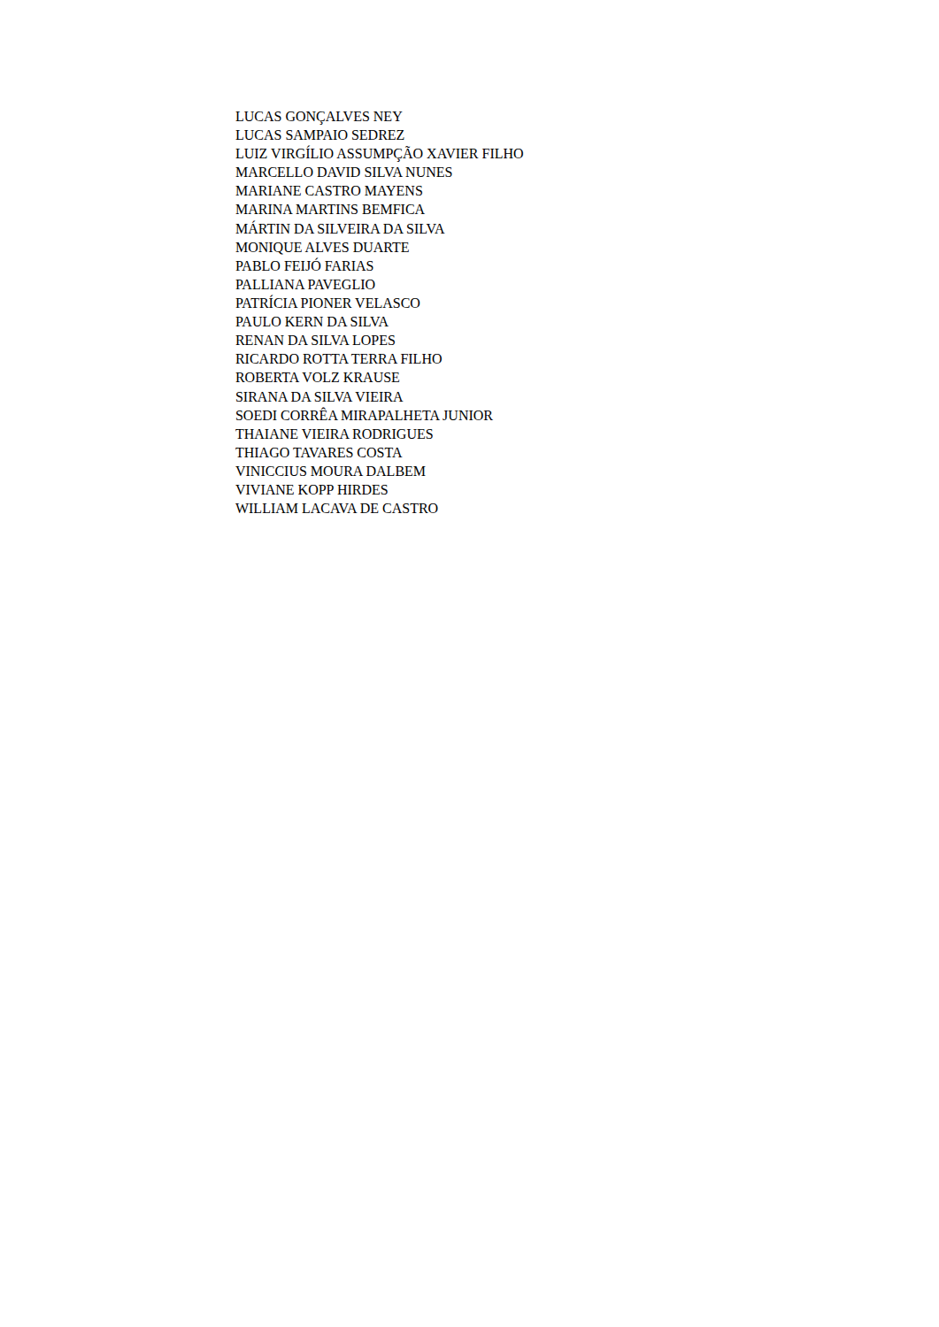LUCAS GONÇALVES NEY
LUCAS SAMPAIO SEDREZ
LUIZ VIRGÍLIO ASSUMPÇÃO XAVIER FILHO
MARCELLO DAVID SILVA NUNES
MARIANE CASTRO MAYENS
MARINA MARTINS BEMFICA
MÁRTIN DA SILVEIRA DA SILVA
MONIQUE ALVES DUARTE
PABLO FEIJÓ FARIAS
PALLIANA PAVEGLIO
PATRÍCIA PIONER VELASCO
PAULO KERN DA SILVA
RENAN DA SILVA LOPES
RICARDO ROTTA TERRA FILHO
ROBERTA VOLZ KRAUSE
SIRANA DA SILVA VIEIRA
SOEDI CORRÊA MIRAPALHETA JUNIOR
THAIANE VIEIRA RODRIGUES
THIAGO TAVARES COSTA
VINICCIUS MOURA DALBEM
VIVIANE KOPP HIRDES
WILLIAM LACAVA DE CASTRO